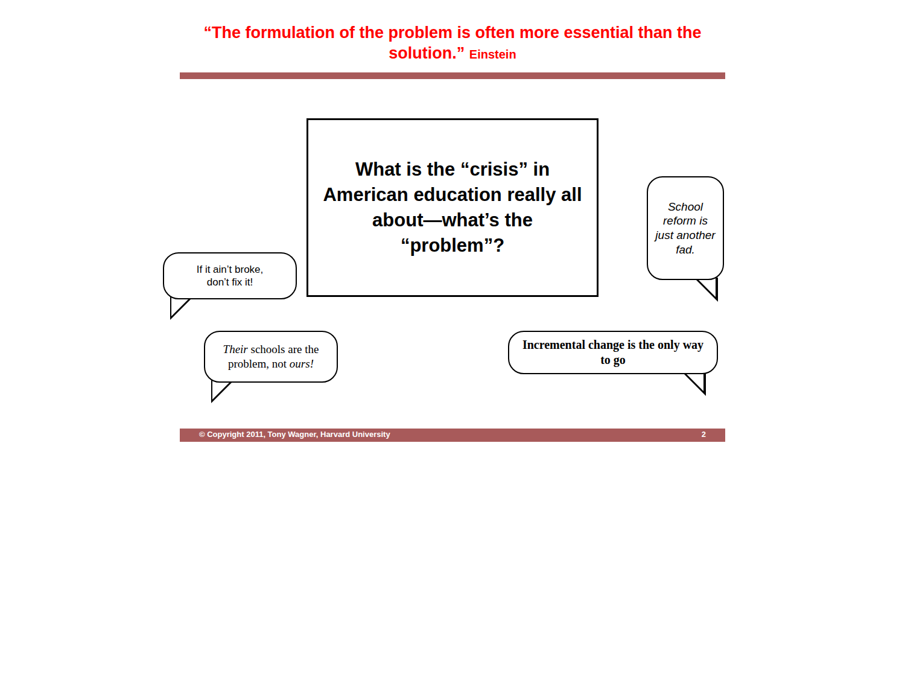“The formulation of the problem is often more essential than the solution.” Einstein
What is the “crisis” in American education really all about—what’s the “problem”?
If it ain’t broke,
don’t fix it!
Their schools are the problem, not ours!
School reform is just another fad.
Incremental change is the only way to go
© Copyright 2011, Tony Wagner, Harvard University
2